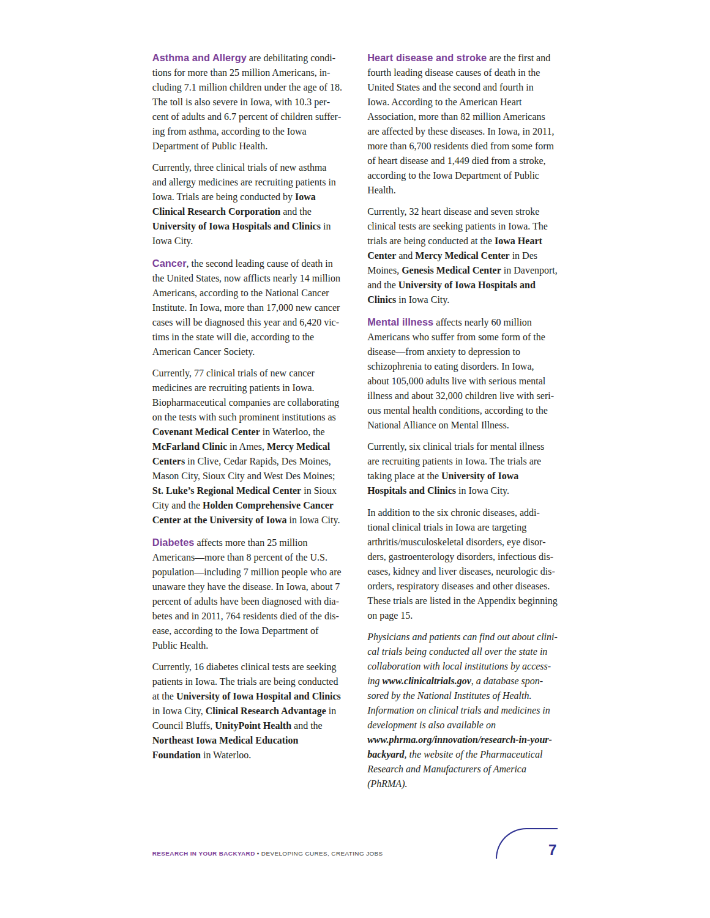Asthma and Allergy are debilitating conditions for more than 25 million Americans, including 7.1 million children under the age of 18. The toll is also severe in Iowa, with 10.3 percent of adults and 6.7 percent of children suffering from asthma, according to the Iowa Department of Public Health.
Currently, three clinical trials of new asthma and allergy medicines are recruiting patients in Iowa. Trials are being conducted by Iowa Clinical Research Corporation and the University of Iowa Hospitals and Clinics in Iowa City.
Cancer, the second leading cause of death in the United States, now afflicts nearly 14 million Americans, according to the National Cancer Institute. In Iowa, more than 17,000 new cancer cases will be diagnosed this year and 6,420 victims in the state will die, according to the American Cancer Society.
Currently, 77 clinical trials of new cancer medicines are recruiting patients in Iowa. Biopharmaceutical companies are collaborating on the tests with such prominent institutions as Covenant Medical Center in Waterloo, the McFarland Clinic in Ames, Mercy Medical Centers in Clive, Cedar Rapids, Des Moines, Mason City, Sioux City and West Des Moines; St. Luke’s Regional Medical Center in Sioux City and the Holden Comprehensive Cancer Center at the University of Iowa in Iowa City.
Diabetes affects more than 25 million Americans—more than 8 percent of the U.S. population—including 7 million people who are unaware they have the disease. In Iowa, about 7 percent of adults have been diagnosed with diabetes and in 2011, 764 residents died of the disease, according to the Iowa Department of Public Health.
Currently, 16 diabetes clinical tests are seeking patients in Iowa. The trials are being conducted at the University of Iowa Hospital and Clinics in Iowa City, Clinical Research Advantage in Council Bluffs, UnityPoint Health and the Northeast Iowa Medical Education Foundation in Waterloo.
Heart disease and stroke are the first and fourth leading disease causes of death in the United States and the second and fourth in Iowa. According to the American Heart Association, more than 82 million Americans are affected by these diseases. In Iowa, in 2011, more than 6,700 residents died from some form of heart disease and 1,449 died from a stroke, according to the Iowa Department of Public Health.
Currently, 32 heart disease and seven stroke clinical tests are seeking patients in Iowa. The trials are being conducted at the Iowa Heart Center and Mercy Medical Center in Des Moines, Genesis Medical Center in Davenport, and the University of Iowa Hospitals and Clinics in Iowa City.
Mental illness affects nearly 60 million Americans who suffer from some form of the disease—from anxiety to depression to schizophrenia to eating disorders. In Iowa, about 105,000 adults live with serious mental illness and about 32,000 children live with serious mental health conditions, according to the National Alliance on Mental Illness.
Currently, six clinical trials for mental illness are recruiting patients in Iowa. The trials are taking place at the University of Iowa Hospitals and Clinics in Iowa City.
In addition to the six chronic diseases, additional clinical trials in Iowa are targeting arthritis/musculoskeletal disorders, eye disorders, gastroenterology disorders, infectious diseases, kidney and liver diseases, neurologic disorders, respiratory diseases and other diseases. These trials are listed in the Appendix beginning on page 15.
Physicians and patients can find out about clinical trials being conducted all over the state in collaboration with local institutions by accessing www.clinicaltrials.gov, a database sponsored by the National Institutes of Health. Information on clinical trials and medicines in development is also available on www.phrma.org/innovation/research-in-your-backyard, the website of the Pharmaceutical Research and Manufacturers of America (PhRMA).
Research in Your Backyard • Developing Cures, Creating Jobs
7